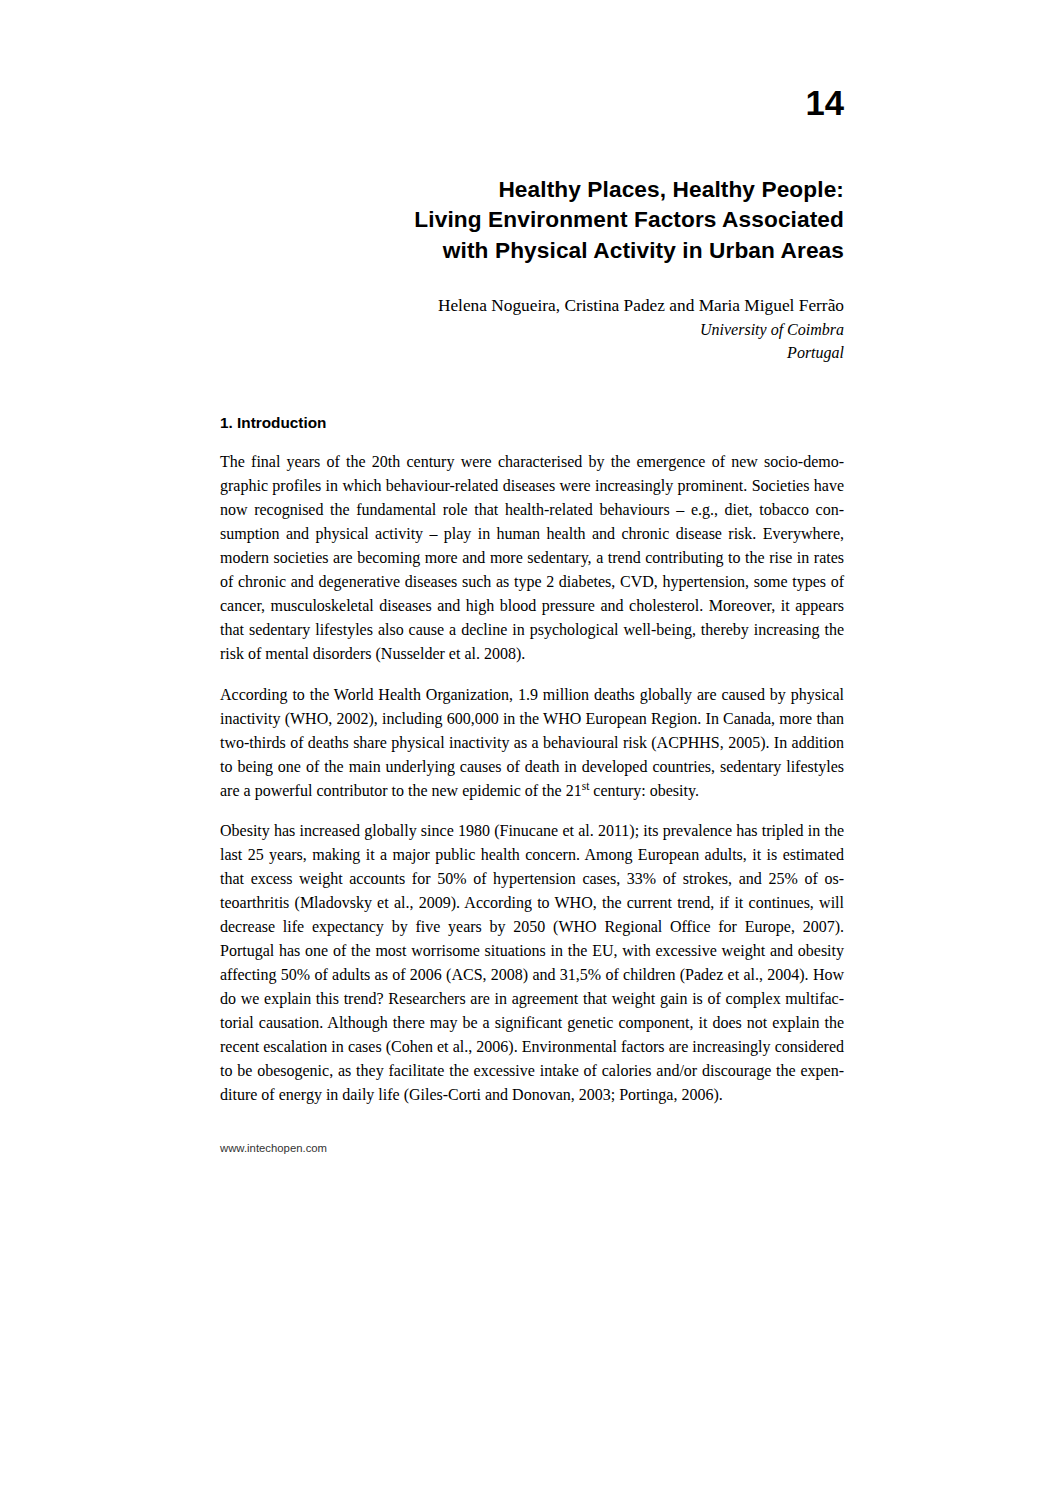14
Healthy Places, Healthy People:
Living Environment Factors Associated
with Physical Activity in Urban Areas
Helena Nogueira, Cristina Padez and Maria Miguel Ferrão
University of Coimbra
Portugal
1. Introduction
The final years of the 20th century were characterised by the emergence of new socio-demographic profiles in which behaviour-related diseases were increasingly prominent. Societies have now recognised the fundamental role that health-related behaviours – e.g., diet, tobacco consumption and physical activity – play in human health and chronic disease risk. Everywhere, modern societies are becoming more and more sedentary, a trend contributing to the rise in rates of chronic and degenerative diseases such as type 2 diabetes, CVD, hypertension, some types of cancer, musculoskeletal diseases and high blood pressure and cholesterol. Moreover, it appears that sedentary lifestyles also cause a decline in psychological well-being, thereby increasing the risk of mental disorders (Nusselder et al. 2008).
According to the World Health Organization, 1.9 million deaths globally are caused by physical inactivity (WHO, 2002), including 600,000 in the WHO European Region. In Canada, more than two-thirds of deaths share physical inactivity as a behavioural risk (ACPHHS, 2005). In addition to being one of the main underlying causes of death in developed countries, sedentary lifestyles are a powerful contributor to the new epidemic of the 21st century: obesity.
Obesity has increased globally since 1980 (Finucane et al. 2011); its prevalence has tripled in the last 25 years, making it a major public health concern. Among European adults, it is estimated that excess weight accounts for 50% of hypertension cases, 33% of strokes, and 25% of osteoarthritis (Mladovsky et al., 2009). According to WHO, the current trend, if it continues, will decrease life expectancy by five years by 2050 (WHO Regional Office for Europe, 2007). Portugal has one of the most worrisome situations in the EU, with excessive weight and obesity affecting 50% of adults as of 2006 (ACS, 2008) and 31,5% of children (Padez et al., 2004). How do we explain this trend? Researchers are in agreement that weight gain is of complex multifactorial causation. Although there may be a significant genetic component, it does not explain the recent escalation in cases (Cohen et al., 2006). Environmental factors are increasingly considered to be obesogenic, as they facilitate the excessive intake of calories and/or discourage the expenditure of energy in daily life (Giles-Corti and Donovan, 2003; Portinga, 2006).
www.intechopen.com